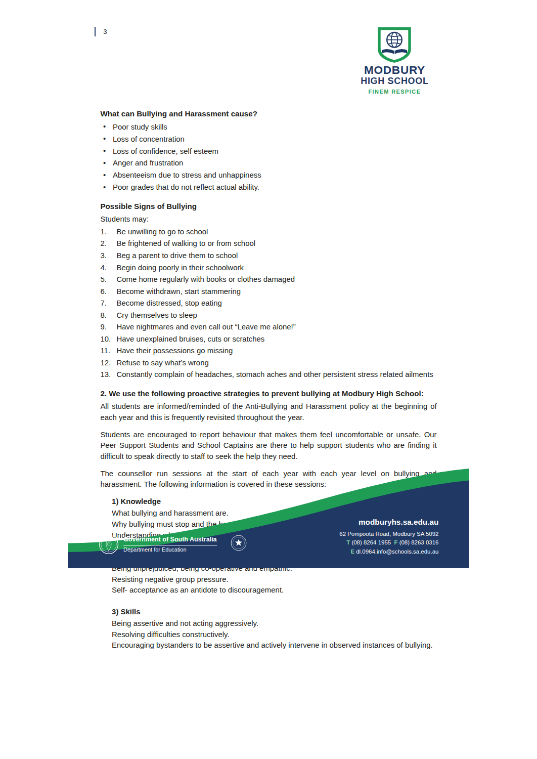3
MODBURY HIGH SCHOOL
FINEM RESPICE
What can Bullying and Harassment cause?
Poor study skills
Loss of concentration
Loss of confidence, self esteem
Anger and frustration
Absenteeism due to stress and unhappiness
Poor grades that do not reflect actual ability.
Possible Signs of Bullying
Students may:
Be unwilling to go to school
Be frightened of walking to or from school
Beg a parent to drive them to school
Begin doing poorly in their schoolwork
Come home regularly with books or clothes damaged
Become withdrawn, start stammering
Become distressed, stop eating
Cry themselves to sleep
Have nightmares and even call out “Leave me alone!”
Have unexplained bruises, cuts or scratches
Have their possessions go missing
Refuse to say what’s wrong
Constantly complain of headaches, stomach aches and other persistent stress related ailments
2. We use the following proactive strategies to prevent bullying at Modbury High School:
All students are informed/reminded of the Anti-Bullying and Harassment policy at the beginning of each year and this is frequently revisited throughout the year.
Students are encouraged to report behaviour that makes them feel uncomfortable or unsafe. Our Peer Support Students and School Captains are there to help support students who are finding it difficult to speak directly to staff to seek the help they need.
The counsellor run sessions at the start of each year with each year level on bullying and harassment. The following information is covered in these sessions:
1) Knowledge
What bullying and harassment are.
Why bullying must stop and the harm it can cause.
Understanding who to go to for help and support dealing with bullying and harassment.
2) Attitude
Being unprejudiced, being co-operative and empathic.
Resisting negative group pressure.
Self- acceptance as an antidote to discouragement.
3) Skills
Being assertive and not acting aggressively.
Resolving difficulties constructively.
Encouraging bystanders to be assertive and actively intervene in observed instances of bullying.
Government of South Australia
Department for Education
modburyhs.sa.edu.au
62 Pompoota Road, Modbury SA 5092
T (08) 8264 1955 F (08) 8263 0316
E dl.0964.info@schools.sa.edu.au